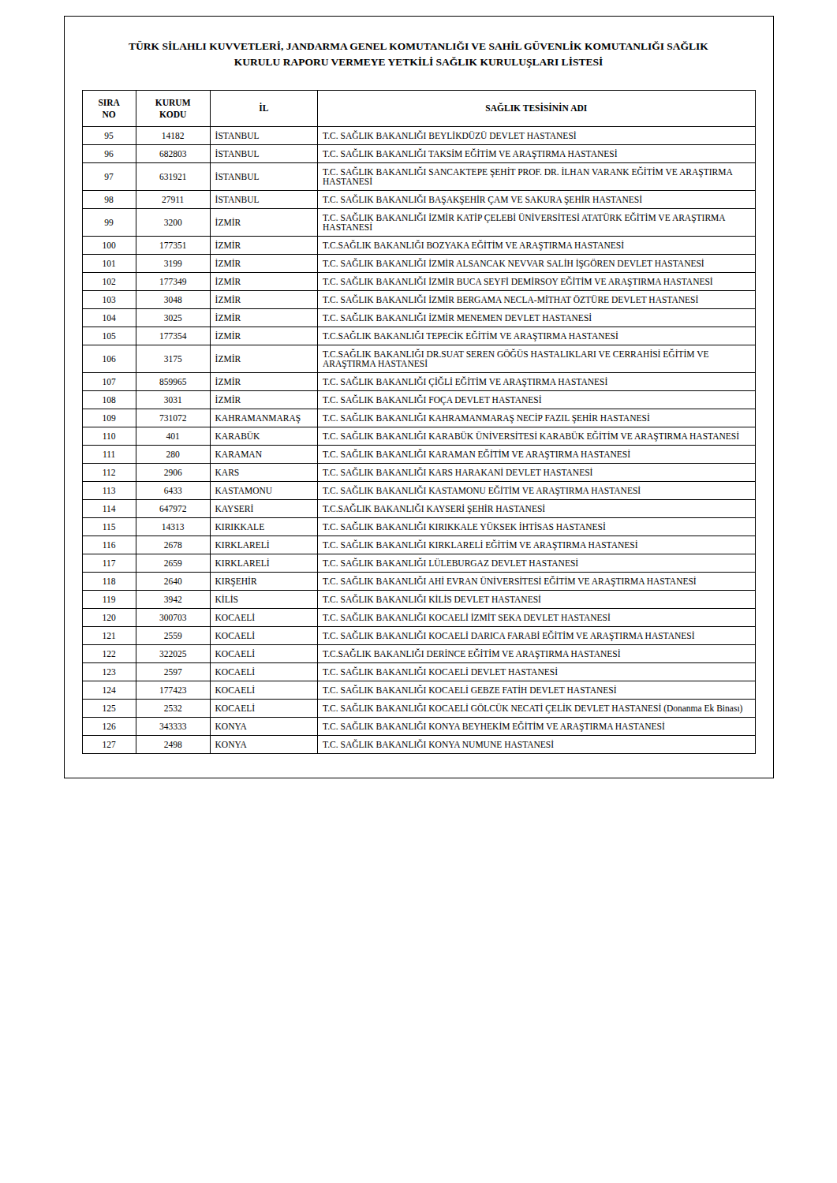Türk Silahlı Kuvvetleri, Jandarma Genel Komutanlığı ve Sahil Güvenlik Komutanlığı Sağlık
Kurulu Raporu Vermeye Yetkili Sağlık Kuruluşları Listesi
| SIRA NO | KURUM KODU | İL | SAĞLIK TESİSİNİN ADI |
| --- | --- | --- | --- |
| 95 | 14182 | İSTANBUL | T.C. SAĞLIK BAKANLIĞI BEYLİKDÜZÜ DEVLET HASTANESİ |
| 96 | 682803 | İSTANBUL | T.C. SAĞLIK BAKANLIĞI TAKSİM EĞİTİM VE ARAŞTIRMA HASTANESİ |
| 97 | 631921 | İSTANBUL | T.C. SAĞLIK BAKANLIĞI SANCAKTEPE ŞEHİT PROF. DR. İLHAN VARANK EĞİTİM VE ARAŞTIRMA HASTANESİ |
| 98 | 27911 | İSTANBUL | T.C. SAĞLIK BAKANLIĞI BAŞAKŞEHİR ÇAM VE SAKURA ŞEHİR HASTANESİ |
| 99 | 3200 | İZMİR | T.C. SAĞLIK BAKANLIĞI İZMİR KATİP ÇELEBİ ÜNİVERSİTESİ ATATÜRK EĞİTİM VE ARAŞTIRMA HASTANESİ |
| 100 | 177351 | İZMİR | T.C.SAĞLIK BAKANLIĞI BOZYAKA EĞİTİM VE ARAŞTIRMA HASTANESİ |
| 101 | 3199 | İZMİR | T.C. SAĞLIK BAKANLIĞI İZMİR ALSANCAK NEVVAR SALİH İŞGÖREN DEVLET HASTANESİ |
| 102 | 177349 | İZMİR | T.C. SAĞLIK BAKANLIĞI İZMİR BUCA SEYFİ DEMİRSOY EĞİTİM VE ARAŞTIRMA HASTANESİ |
| 103 | 3048 | İZMİR | T.C. SAĞLIK BAKANLIĞI İZMİR BERGAMA NECLA-MİTHAT ÖZTÜRE DEVLET HASTANESİ |
| 104 | 3025 | İZMİR | T.C. SAĞLIK BAKANLIĞI İZMİR MENEMEN DEVLET HASTANESİ |
| 105 | 177354 | İZMİR | T.C.SAĞLIK BAKANLIĞI TEPECİK EĞİTİM VE ARAŞTIRMA HASTANESİ |
| 106 | 3175 | İZMİR | T.C.SAĞLIK BAKANLIĞI DR.SUAT SEREN GÖĞÜS HASTALIKLARI VE CERRAHİSİ EĞİTİM VE ARAŞTIRMA HASTANESİ |
| 107 | 859965 | İZMİR | T.C. SAĞLIK BAKANLIĞI ÇİĞLİ EĞİTİM VE ARAŞTIRMA HASTANESİ |
| 108 | 3031 | İZMİR | T.C. SAĞLIK BAKANLIĞI FOÇA DEVLET HASTANESİ |
| 109 | 731072 | KAHRAMANMARAŞ | T.C. SAĞLIK BAKANLIĞI KAHRAMANMARAŞ NECİP FAZIL ŞEHİR HASTANESİ |
| 110 | 401 | KARABÜK | T.C. SAĞLIK BAKANLIĞI KARABÜK ÜNİVERSİTESİ KARABÜK EĞİTİM VE ARAŞTIRMA HASTANESİ |
| 111 | 280 | KARAMAN | T.C. SAĞLIK BAKANLIĞI KARAMAN EĞİTİM VE ARAŞTIRMA HASTANESİ |
| 112 | 2906 | KARS | T.C. SAĞLIK BAKANLIĞI KARS HARAKANİ DEVLET HASTANESİ |
| 113 | 6433 | KASTAMONU | T.C. SAĞLIK BAKANLIĞI KASTAMONU EĞİTİM VE ARAŞTIRMA HASTANESİ |
| 114 | 647972 | KAYSERİ | T.C.SAĞLIK BAKANLIĞI KAYSERİ ŞEHİR HASTANESİ |
| 115 | 14313 | KIRIKKALE | T.C. SAĞLIK BAKANLIĞI KIRIKKALE YÜKSEK İHTİSAS HASTANESİ |
| 116 | 2678 | KIRKLARELİ | T.C. SAĞLIK BAKANLIĞI KIRKLARELİ EĞİTİM VE ARAŞTIRMA HASTANESİ |
| 117 | 2659 | KIRKLARELİ | T.C. SAĞLIK BAKANLIĞI LÜLEBURGAZ DEVLET HASTANESİ |
| 118 | 2640 | KIRŞEHİR | T.C. SAĞLIK BAKANLIĞI AHİ EVRAN ÜNİVERSİTESİ EĞİTİM VE ARAŞTIRMA HASTANESİ |
| 119 | 3942 | KİLİS | T.C. SAĞLIK BAKANLIĞI KİLİS DEVLET HASTANESİ |
| 120 | 300703 | KOCAELİ | T.C. SAĞLIK BAKANLIĞI KOCAELİ İZMİT SEKA DEVLET HASTANESİ |
| 121 | 2559 | KOCAELİ | T.C. SAĞLIK BAKANLIĞI KOCAELİ DARICA FARABİ EĞİTİM VE ARAŞTIRMA HASTANESİ |
| 122 | 322025 | KOCAELİ | T.C.SAĞLIK BAKANLIĞI DERİNCE EĞİTİM VE ARAŞTIRMA HASTANESİ |
| 123 | 2597 | KOCAELİ | T.C. SAĞLIK BAKANLIĞI KOCAELİ DEVLET HASTANESİ |
| 124 | 177423 | KOCAELİ | T.C. SAĞLIK BAKANLIĞI KOCAELİ GEBZE FATİH DEVLET HASTANESİ |
| 125 | 2532 | KOCAELİ | T.C. SAĞLIK BAKANLIĞI KOCAELİ GÖLCÜK NECATİ ÇELİK DEVLET HASTANESİ (Donanma Ek Binası) |
| 126 | 343333 | KONYA | T.C. SAĞLIK BAKANLIĞI KONYA BEYHEKİM EĞİTİM VE ARAŞTIRMA HASTANESİ |
| 127 | 2498 | KONYA | T.C. SAĞLIK BAKANLIĞI KONYA NUMUNE HASTANESİ |